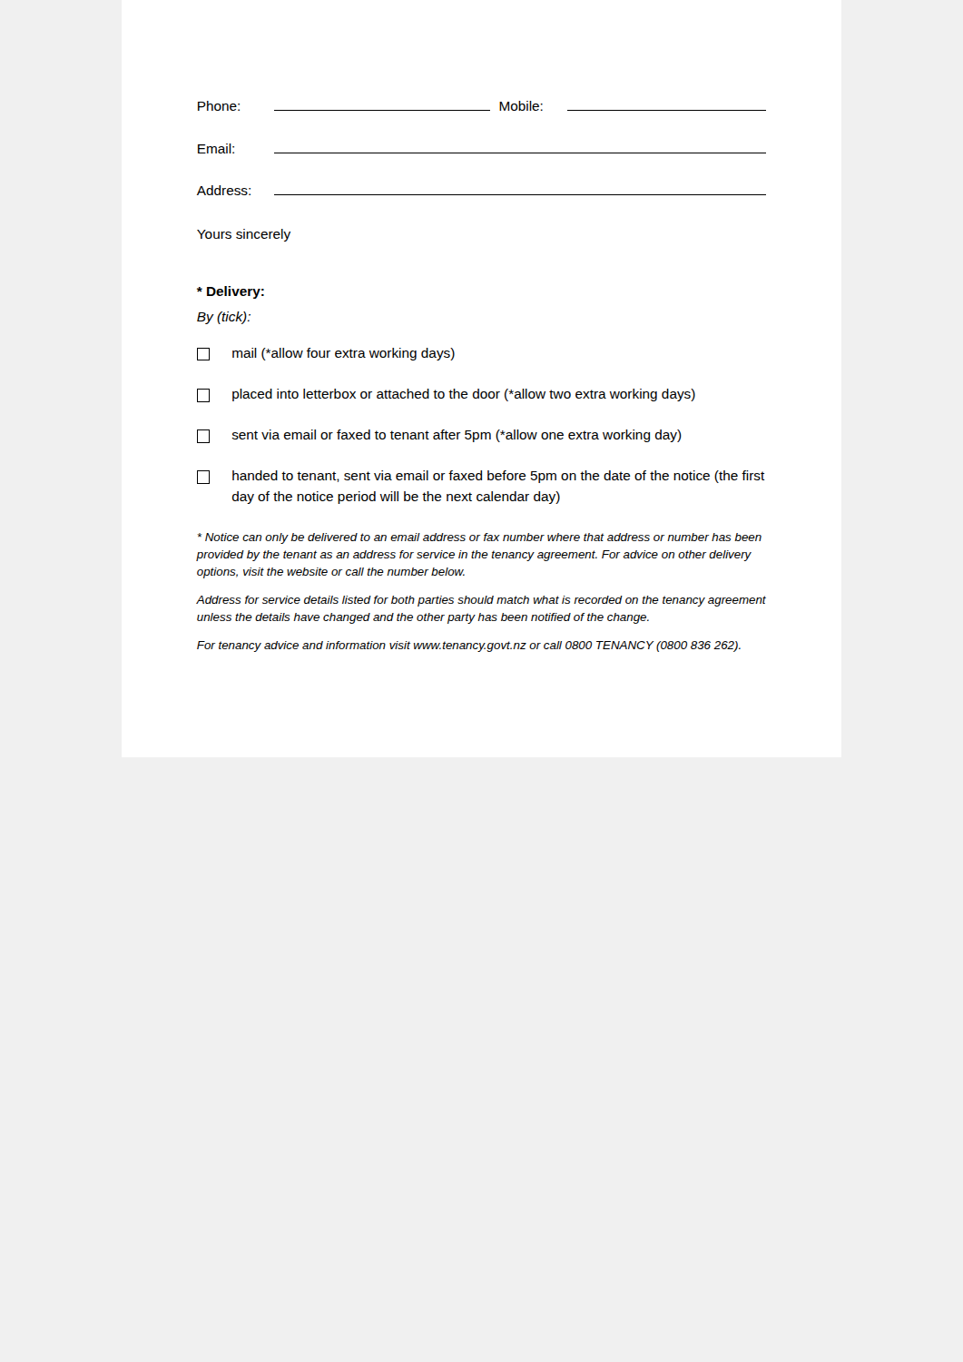Phone: Mobile:
Email:
Address:
Yours sincerely
* Delivery:
By (tick):
mail (*allow four extra working days)
placed into letterbox or attached to the door (*allow two extra working days)
sent via email or faxed to tenant after 5pm (*allow one extra working day)
handed to tenant, sent via email or faxed before 5pm on the date of the notice (the first day of the notice period will be the next calendar day)
* Notice can only be delivered to an email address or fax number where that address or number has been provided by the tenant as an address for service in the tenancy agreement. For advice on other delivery options, visit the website or call the number below.
Address for service details listed for both parties should match what is recorded on the tenancy agreement unless the details have changed and the other party has been notified of the change.
For tenancy advice and information visit www.tenancy.govt.nz or call 0800 TENANCY (0800 836 262).